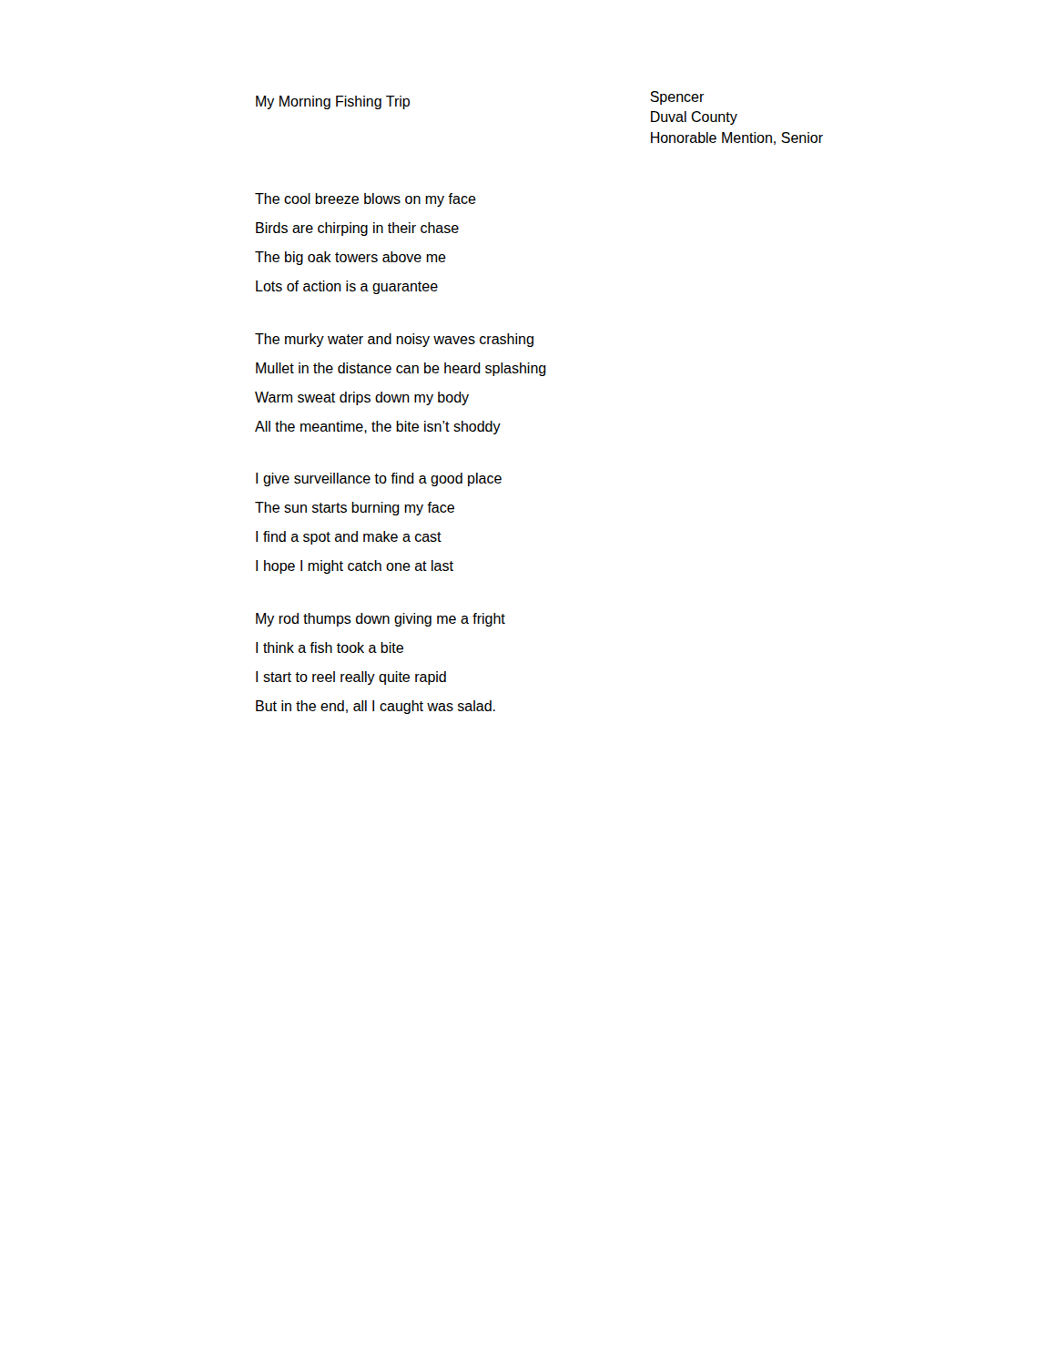My Morning Fishing Trip
Spencer Duval County Honorable Mention, Senior
The cool breeze blows on my face
Birds are chirping in their chase
The big oak towers above me
Lots of action is a guarantee
The murky water and noisy waves crashing
Mullet in the distance can be heard splashing
Warm sweat drips down my body
All the meantime, the bite isn’t shoddy
I give surveillance to find a good place
The sun starts burning my face
I find a spot and make a cast
I hope I might catch one at last
My rod thumps down giving me a fright
I think a fish took a bite
I start to reel really quite rapid
But in the end, all I caught was salad.